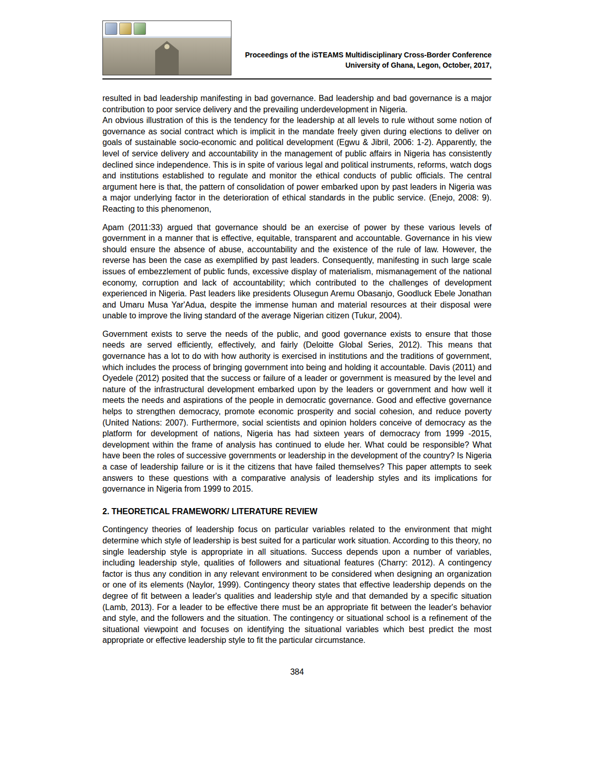Proceedings of the iSTEAMS Multidisciplinary Cross-Border Conference
University of Ghana, Legon, October, 2017,
resulted in bad leadership manifesting in bad governance. Bad leadership and bad governance is a major contribution to poor service delivery and the prevailing underdevelopment in Nigeria.
An obvious illustration of this is the tendency for the leadership at all levels to rule without some notion of governance as social contract which is implicit in the mandate freely given during elections to deliver on goals of sustainable socio-economic and political development (Egwu & Jibril, 2006: 1-2). Apparently, the level of service delivery and accountability in the management of public affairs in Nigeria has consistently declined since independence. This is in spite of various legal and political instruments, reforms, watch dogs and institutions established to regulate and monitor the ethical conducts of public officials. The central argument here is that, the pattern of consolidation of power embarked upon by past leaders in Nigeria was a major underlying factor in the deterioration of ethical standards in the public service. (Enejo, 2008: 9). Reacting to this phenomenon,
Apam (2011:33) argued that governance should be an exercise of power by these various levels of government in a manner that is effective, equitable, transparent and accountable. Governance in his view should ensure the absence of abuse, accountability and the existence of the rule of law. However, the reverse has been the case as exemplified by past leaders. Consequently, manifesting in such large scale issues of embezzlement of public funds, excessive display of materialism, mismanagement of the national economy, corruption and lack of accountability; which contributed to the challenges of development experienced in Nigeria. Past leaders like presidents Olusegun Aremu Obasanjo, Goodluck Ebele Jonathan and Umaru Musa Yar'Adua, despite the immense human and material resources at their disposal were unable to improve the living standard of the average Nigerian citizen (Tukur, 2004).
Government exists to serve the needs of the public, and good governance exists to ensure that those needs are served efficiently, effectively, and fairly (Deloitte Global Series, 2012). This means that governance has a lot to do with how authority is exercised in institutions and the traditions of government, which includes the process of bringing government into being and holding it accountable. Davis (2011) and Oyedele (2012) posited that the success or failure of a leader or government is measured by the level and nature of the infrastructural development embarked upon by the leaders or government and how well it meets the needs and aspirations of the people in democratic governance. Good and effective governance helps to strengthen democracy, promote economic prosperity and social cohesion, and reduce poverty (United Nations: 2007). Furthermore, social scientists and opinion holders conceive of democracy as the platform for development of nations, Nigeria has had sixteen years of democracy from 1999 -2015, development within the frame of analysis has continued to elude her. What could be responsible? What have been the roles of successive governments or leadership in the development of the country? Is Nigeria a case of leadership failure or is it the citizens that have failed themselves? This paper attempts to seek answers to these questions with a comparative analysis of leadership styles and its implications for governance in Nigeria from 1999 to 2015.
2. THEORETICAL FRAMEWORK/ LITERATURE REVIEW
Contingency theories of leadership focus on particular variables related to the environment that might determine which style of leadership is best suited for a particular work situation. According to this theory, no single leadership style is appropriate in all situations. Success depends upon a number of variables, including leadership style, qualities of followers and situational features (Charry: 2012). A contingency factor is thus any condition in any relevant environment to be considered when designing an organization or one of its elements (Naylor, 1999). Contingency theory states that effective leadership depends on the degree of fit between a leader's qualities and leadership style and that demanded by a specific situation (Lamb, 2013). For a leader to be effective there must be an appropriate fit between the leader's behavior and style, and the followers and the situation. The contingency or situational school is a refinement of the situational viewpoint and focuses on identifying the situational variables which best predict the most appropriate or effective leadership style to fit the particular circumstance.
384